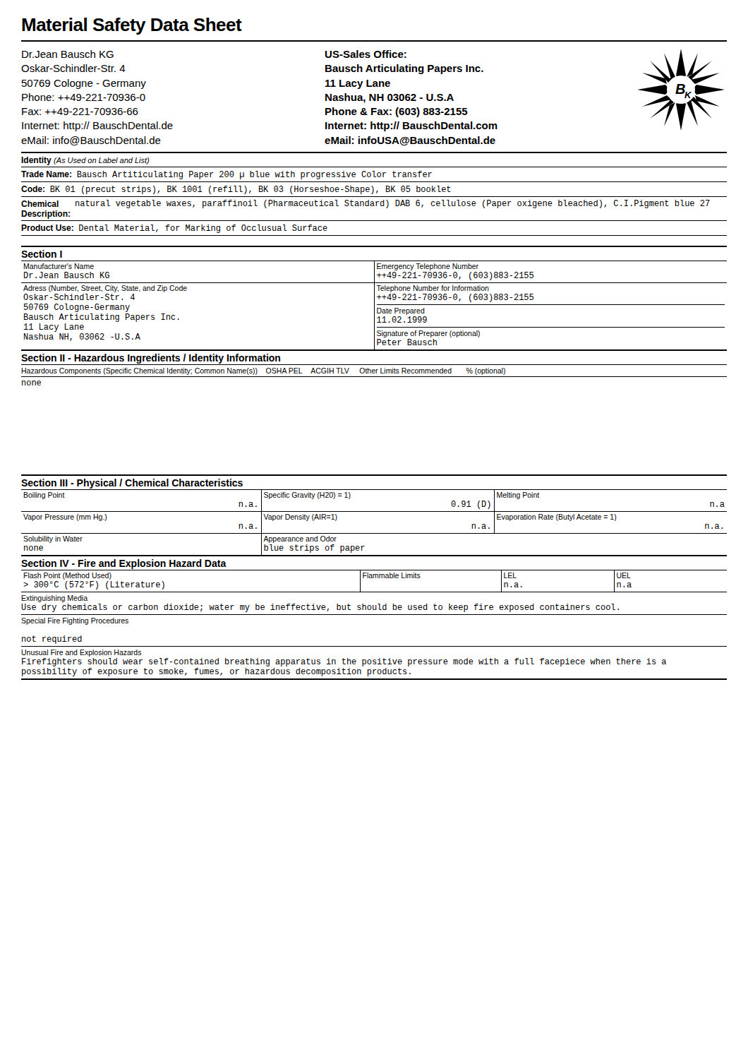Material Safety Data Sheet
Dr.Jean Bausch KG
Oskar-Schindler-Str. 4
50769 Cologne - Germany
Phone: ++49-221-70936-0
Fax: ++49-221-70936-66
Internet: http:// BauschDental.de
eMail: info@BauschDental.de
US-Sales Office:
Bausch Articulating Papers Inc.
11 Lacy Lane
Nashua, NH 03062 - U.S.A
Phone & Fax: (603) 883-2155
Internet: http:// BauschDental.com
eMail: infoUSA@BauschDental.de
B K
Identity (As Used on Label and List)
Trade Name: Bausch Artiticulating Paper 200 µ blue with progressive Color transfer
Code: BK 01 (precut strips), BK 1001 (refill), BK 03 (Horseshoe-Shape), BK 05 booklet
Chemical
Description: natural vegetable waxes, paraffinoil (Pharmaceutical Standard) DAB 6, cellulose (Paper oxigene bleached), C.I.Pigment blue 27
Product Use: Dental Material, for Marking of Occlusual Surface
Section I
| Manufacturer's Name Dr.Jean Bausch KG | Emergency Telephone Number ++49-221-70936-0, (603)883-2155 |
| Adress (Number, Street, City, State, and Zip Code Oskar-Schindler-Str. 4 50769 Cologne-Germany Bausch Articulating Papers Inc. 11 Lacy Lane Nashua NH, 03062 -U.S.A | Telephone Number for Information ++49-221-70936-0, (603)883-2155 Date Prepared 11.02.1999 Signature of Preparer (optional) Peter Bausch |
Section II - Hazardous Ingredients / Identity Information
Hazardous Components (Specific Chemical Identity; Common Name(s)) OSHA PEL ACGIH TLV Other Limits Recommended % (optional)
none
Section III - Physical / Chemical Characteristics
| Boiling Point n.a. | Specific Gravity (H20) = 1) 0.91 (D) | Melting Point n.a |
| Vapor Pressure (mm Hg.) n.a. | Vapor Density (AIR=1) n.a. | Evaporation Rate (Butyl Acetate = 1) n.a. |
| Solubility in Water none | Appearance and Odor blue strips of paper |
Section IV - Fire and Explosion Hazard Data
| Flash Point (Method Used) > 300°C (572°F) (Literature) | Flammable Limits | LEL n.a. | UEL n.a |
Extinguishing Media
Use dry chemicals or carbon dioxide; water my be ineffective, but should be used to keep fire exposed containers cool.
Special Fire Fighting Procedures
not required
Unusual Fire and Explosion Hazards
Firefighters should wear self-contained breathing apparatus in the positive pressure mode with a full facepiece when there is a possibility of exposure to smoke, fumes, or hazardous decomposition products.